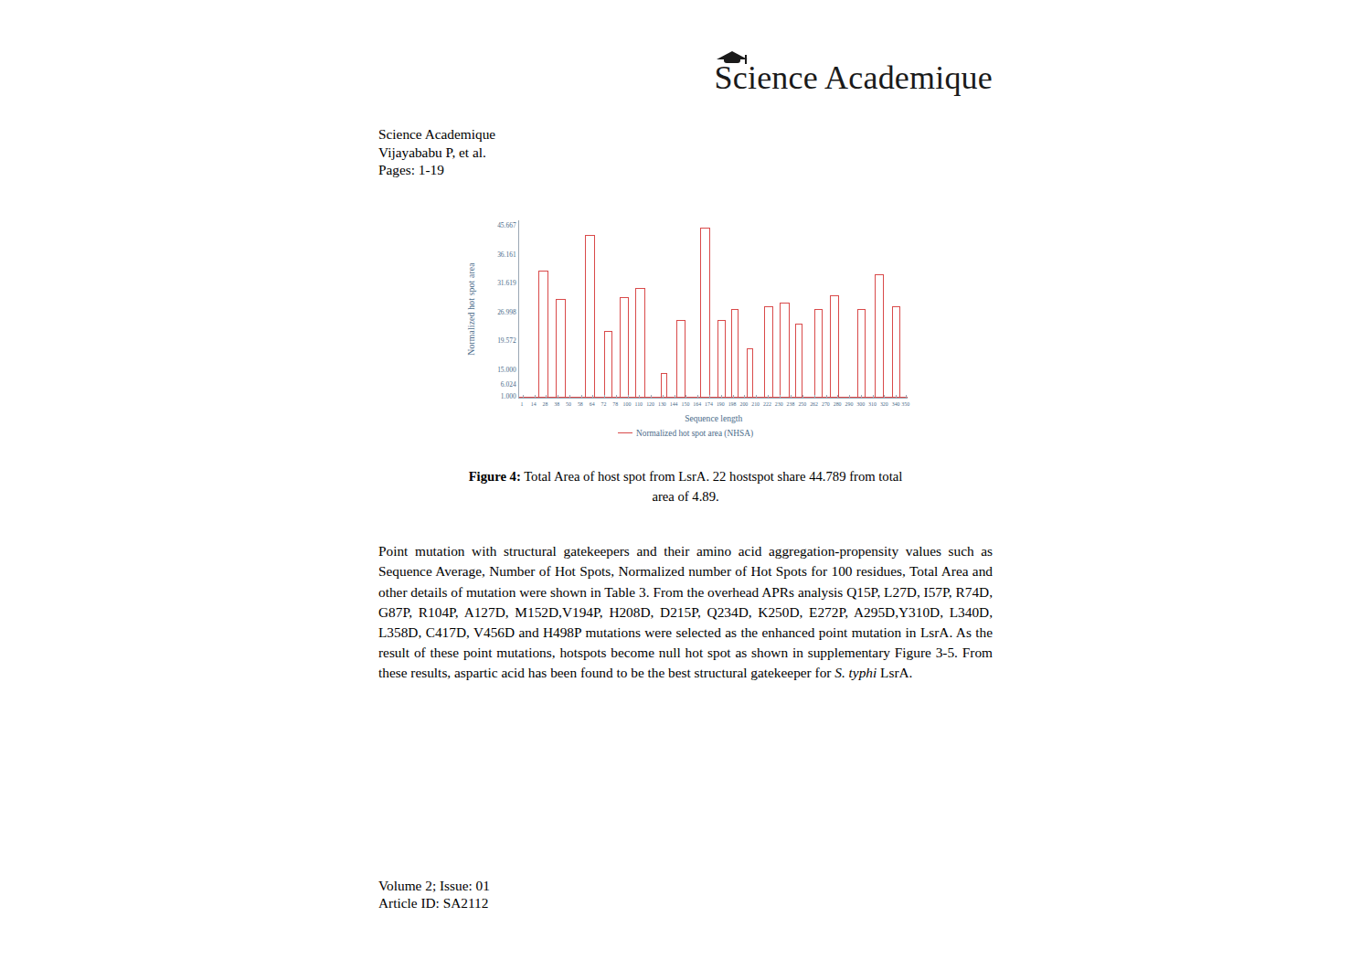Science Academique
Science Academique
Vijayababu P, et al.
Pages: 1-19
Normalized hot spot area
45.667
36.161
31.619
26.998
19.572
15.000
6.024
1.000
1 14 28 38 50 58 64 72 78 100 110 120 130 144 150 164 174 190 198 200 210 222 230 238 250 262 270 280 290 300 310 320 340 350
Sequence length
Normalized hot spot area (NHSA)
Figure 4: Total Area of host spot from LsrA. 22 hostspot share 44.789 from total area of 4.89.
Point mutation with structural gatekeepers and their amino acid aggregation-propensity values such as Sequence Average, Number of Hot Spots, Normalized number of Hot Spots for 100 residues, Total Area and other details of mutation were shown in Table 3. From the overhead APRs analysis Q15P, L27D, I57P, R74D, G87P, R104P, A127D, M152D,V194P, H208D, D215P, Q234D, K250D, E272P, A295D,Y310D, L340D, L358D, C417D, V456D and H498P mutations were selected as the enhanced point mutation in LsrA. As the result of these point mutations, hotspots become null hot spot as shown in supplementary Figure 3-5. From these results, aspartic acid has been found to be the best structural gatekeeper for S. typhi LsrA.
Volume 2; Issue: 01
Article ID: SA2112